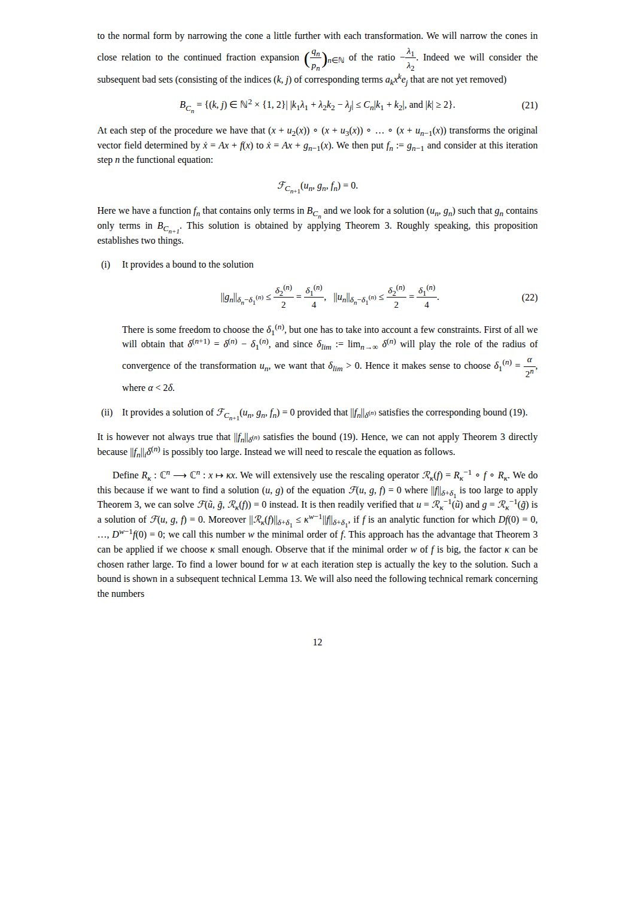to the normal form by narrowing the cone a little further with each transformation. We will narrow the cones in close relation to the continued fraction expansion (qn pn)n∈ℕ of the ratio −λ1 λ2. Indeed we will consider the subsequent bad sets (consisting of the indices (k, j) of corresponding terms akxkej that are not yet removed)
BCn = {(k, j) ∈ ℕ2 × {1, 2}| |k1λ1 + λ2k2 − λj| ≤ Cn|k1 + k2|, and |k| ≥ 2}. (21)
At each step of the procedure we have that (x + u2(x)) ∘ (x + u3(x)) ∘ … ∘ (x + un−1(x)) transforms the original vector field determined by ẋ = Ax + f(x) to ẋ = Ax + gn−1(x). We then put fn := gn−1 and consider at this iteration step n the functional equation:
ℱCn+1(un, gn, fn) = 0.
Here we have a function fn that contains only terms in BCn and we look for a solution (un, gn) such that gn contains only terms in BCn+1. This solution is obtained by applying Theorem 3. Roughly speaking, this proposition establishes two things.
(i) It provides a bound to the solution
||gn||δn−δ1(n) ≤ δ2(n) 2 = δ1(n) 4, ||un||δn−δ1(n) ≤ δ2(n) 2 = δ1(n) 4. (22)
There is some freedom to choose the δ1(n), but one has to take into account a few constraints. First of all we will obtain that δ(n+1) = δ(n) − δ1(n), and since δlim := limn→∞ δ(n) will play the role of the radius of convergence of the transformation un, we want that δlim > 0. Hence it makes sense to choose δ1(n) = α 2n, where α < 2δ.
(ii) It provides a solution of ℱCn+1(un, gn, fn) = 0 provided that ||fn||δ(n) satisfies the corresponding bound (19).
It is however not always true that ||fn||δ(n) satisfies the bound (19). Hence, we can not apply Theorem 3 directly because ||fn||iδ(n) is possibly too large. Instead we will need to rescale the equation as follows.
Define Rκ : ℂn ⟶ ℂn : x ↦ κx. We will extensively use the rescaling operator ℛκ(f) = Rκ−1 ∘ f ∘ Rκ. We do this because if we want to find a solution (u, g) of the equation ℱ(u, g, f) = 0 where ||f||δ+δ1 is too large to apply Theorem 3, we can solve ℱ(ũ, g̃, ℛκ(f)) = 0 instead. It is then readily verified that u = ℛκ−1(ũ) and g = ℛκ−1(g̃) is a solution of ℱ(u, g, f) = 0. Moreover ||ℛκ(f)||δ+δ1 ≤ κw−1||f||δ+δ1, if f is an analytic function for which Df(0) = 0, …, Dw−1f(0) = 0; we call this number w the minimal order of f. This approach has the advantage that Theorem 3 can be applied if we choose κ small enough. Observe that if the minimal order w of f is big, the factor κ can be chosen rather large. To find a lower bound for w at each iteration step is actually the key to the solution. Such a bound is shown in a subsequent technical Lemma 13. We will also need the following technical remark concerning the numbers
12